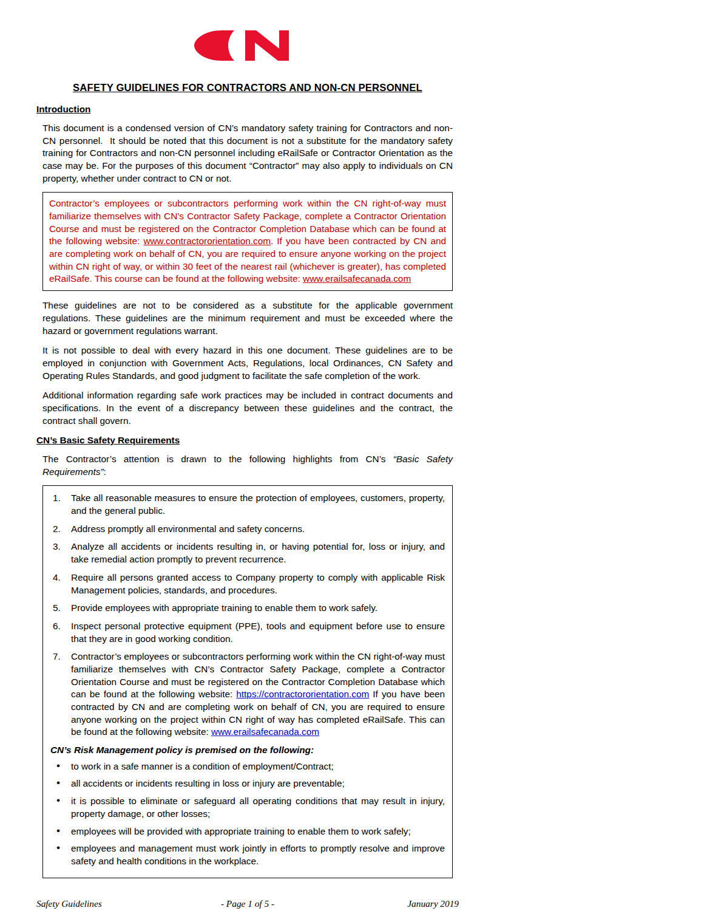SAFETY GUIDELINES FOR CONTRACTORS AND NON-CN PERSONNEL
Introduction
This document is a condensed version of CN’s mandatory safety training for Contractors and non-CN personnel. It should be noted that this document is not a substitute for the mandatory safety training for Contractors and non-CN personnel including eRailSafe or Contractor Orientation as the case may be. For the purposes of this document “Contractor” may also apply to individuals on CN property, whether under contract to CN or not.
Contractor’s employees or subcontractors performing work within the CN right-of-way must familiarize themselves with CN’s Contractor Safety Package, complete a Contractor Orientation Course and must be registered on the Contractor Completion Database which can be found at the following website: www.contractororientation.com. If you have been contracted by CN and are completing work on behalf of CN, you are required to ensure anyone working on the project within CN right of way, or within 30 feet of the nearest rail (whichever is greater), has completed eRailSafe. This course can be found at the following website: www.erailsafecanada.com
These guidelines are not to be considered as a substitute for the applicable government regulations. These guidelines are the minimum requirement and must be exceeded where the hazard or government regulations warrant.
It is not possible to deal with every hazard in this one document. These guidelines are to be employed in conjunction with Government Acts, Regulations, local Ordinances, CN Safety and Operating Rules Standards, and good judgment to facilitate the safe completion of the work.
Additional information regarding safe work practices may be included in contract documents and specifications. In the event of a discrepancy between these guidelines and the contract, the contract shall govern.
CN’s Basic Safety Requirements
The Contractor’s attention is drawn to the following highlights from CN’s “Basic Safety Requirements”:
Take all reasonable measures to ensure the protection of employees, customers, property, and the general public.
Address promptly all environmental and safety concerns.
Analyze all accidents or incidents resulting in, or having potential for, loss or injury, and take remedial action promptly to prevent recurrence.
Require all persons granted access to Company property to comply with applicable Risk Management policies, standards, and procedures.
Provide employees with appropriate training to enable them to work safely.
Inspect personal protective equipment (PPE), tools and equipment before use to ensure that they are in good working condition.
Contractor’s employees or subcontractors performing work within the CN right-of-way must familiarize themselves with CN’s Contractor Safety Package, complete a Contractor Orientation Course and must be registered on the Contractor Completion Database which can be found at the following website: https://contractororientation.com If you have been contracted by CN and are completing work on behalf of CN, you are required to ensure anyone working on the project within CN right of way has completed eRailSafe. This can be found at the following website: www.erailsafecanada.com
CN’s Risk Management policy is premised on the following:
to work in a safe manner is a condition of employment/Contract;
all accidents or incidents resulting in loss or injury are preventable;
it is possible to eliminate or safeguard all operating conditions that may result in injury, property damage, or other losses;
employees will be provided with appropriate training to enable them to work safely;
employees and management must work jointly in efforts to promptly resolve and improve safety and health conditions in the workplace.
Safety Guidelines
- Page 1 of 5 -
January 2019